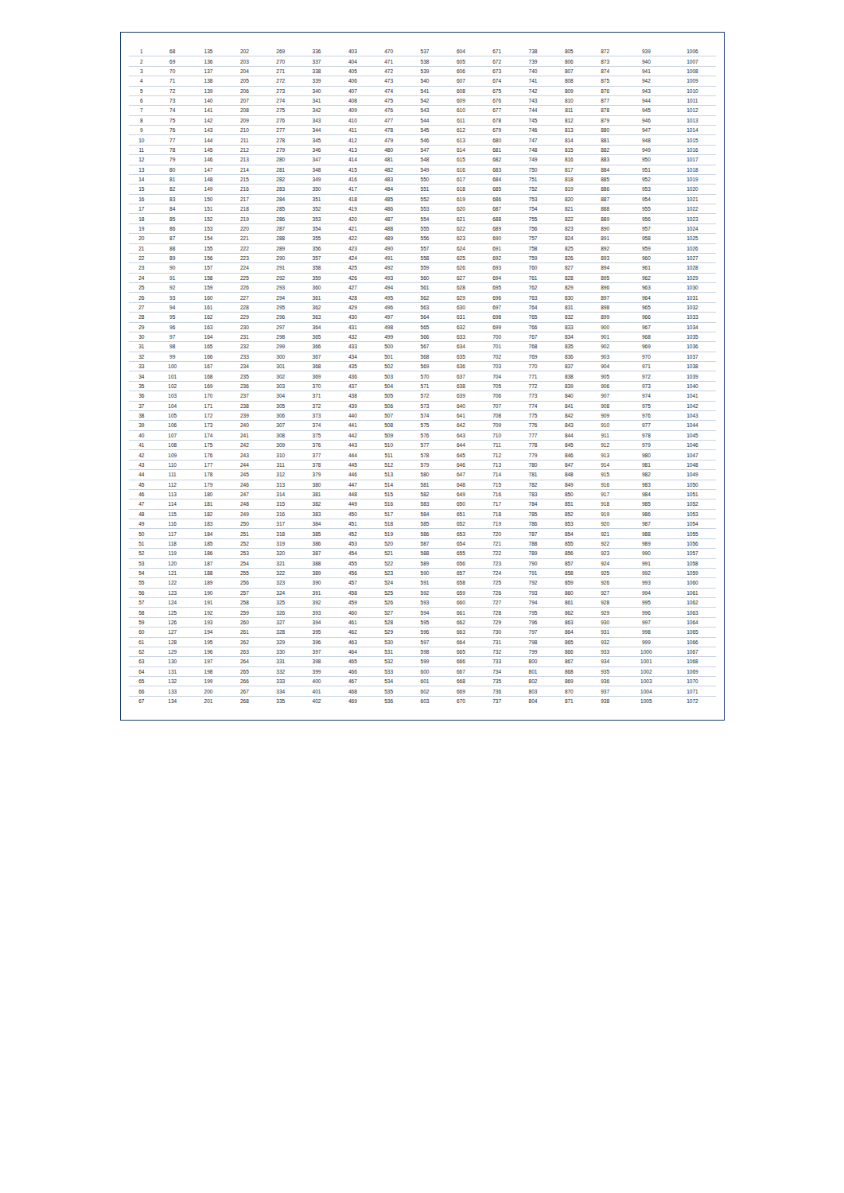| 1 | 68 | 135 | 202 | 269 | 336 | 403 | 470 | 537 | 604 | 671 | 738 | 805 | 872 | 939 | 1006 |
| 2 | 69 | 136 | 203 | 270 | 337 | 404 | 471 | 538 | 605 | 672 | 739 | 806 | 873 | 940 | 1007 |
| 3 | 70 | 137 | 204 | 271 | 338 | 405 | 472 | 539 | 606 | 673 | 740 | 807 | 874 | 941 | 1008 |
| 4 | 71 | 138 | 205 | 272 | 339 | 406 | 473 | 540 | 607 | 674 | 741 | 808 | 875 | 942 | 1009 |
| 5 | 72 | 139 | 206 | 273 | 340 | 407 | 474 | 541 | 608 | 675 | 742 | 809 | 876 | 943 | 1010 |
| 6 | 73 | 140 | 207 | 274 | 341 | 408 | 475 | 542 | 609 | 676 | 743 | 810 | 877 | 944 | 1011 |
| 7 | 74 | 141 | 208 | 275 | 342 | 409 | 476 | 543 | 610 | 677 | 744 | 811 | 878 | 945 | 1012 |
| 8 | 75 | 142 | 209 | 276 | 343 | 410 | 477 | 544 | 611 | 678 | 745 | 812 | 879 | 946 | 1013 |
| 9 | 76 | 143 | 210 | 277 | 344 | 411 | 478 | 545 | 612 | 679 | 746 | 813 | 880 | 947 | 1014 |
| 10 | 77 | 144 | 211 | 278 | 345 | 412 | 479 | 546 | 613 | 680 | 747 | 814 | 881 | 948 | 1015 |
| 11 | 78 | 145 | 212 | 279 | 346 | 413 | 480 | 547 | 614 | 681 | 748 | 815 | 882 | 949 | 1016 |
| 12 | 79 | 146 | 213 | 280 | 347 | 414 | 481 | 548 | 615 | 682 | 749 | 816 | 883 | 950 | 1017 |
| 13 | 80 | 147 | 214 | 281 | 348 | 415 | 482 | 549 | 616 | 683 | 750 | 817 | 884 | 951 | 1018 |
| 14 | 81 | 148 | 215 | 282 | 349 | 416 | 483 | 550 | 617 | 684 | 751 | 818 | 885 | 952 | 1019 |
| 15 | 82 | 149 | 216 | 283 | 350 | 417 | 484 | 551 | 618 | 685 | 752 | 819 | 886 | 953 | 1020 |
| 16 | 83 | 150 | 217 | 284 | 351 | 418 | 485 | 552 | 619 | 686 | 753 | 820 | 887 | 954 | 1021 |
| 17 | 84 | 151 | 218 | 285 | 352 | 419 | 486 | 553 | 620 | 687 | 754 | 821 | 888 | 955 | 1022 |
| 18 | 85 | 152 | 219 | 286 | 353 | 420 | 487 | 554 | 621 | 688 | 755 | 822 | 889 | 956 | 1023 |
| 19 | 86 | 153 | 220 | 287 | 354 | 421 | 488 | 555 | 622 | 689 | 756 | 823 | 890 | 957 | 1024 |
| 20 | 87 | 154 | 221 | 288 | 355 | 422 | 489 | 556 | 623 | 690 | 757 | 824 | 891 | 958 | 1025 |
| 21 | 88 | 155 | 222 | 289 | 356 | 423 | 490 | 557 | 624 | 691 | 758 | 825 | 892 | 959 | 1026 |
| 22 | 89 | 156 | 223 | 290 | 357 | 424 | 491 | 558 | 625 | 692 | 759 | 826 | 893 | 960 | 1027 |
| 23 | 90 | 157 | 224 | 291 | 358 | 425 | 492 | 559 | 626 | 693 | 760 | 827 | 894 | 961 | 1028 |
| 24 | 91 | 158 | 225 | 292 | 359 | 426 | 493 | 560 | 627 | 694 | 761 | 828 | 895 | 962 | 1029 |
| 25 | 92 | 159 | 226 | 293 | 360 | 427 | 494 | 561 | 628 | 695 | 762 | 829 | 896 | 963 | 1030 |
| 26 | 93 | 160 | 227 | 294 | 361 | 428 | 495 | 562 | 629 | 696 | 763 | 830 | 897 | 964 | 1031 |
| 27 | 94 | 161 | 228 | 295 | 362 | 429 | 496 | 563 | 630 | 697 | 764 | 831 | 898 | 965 | 1032 |
| 28 | 95 | 162 | 229 | 296 | 363 | 430 | 497 | 564 | 631 | 698 | 765 | 832 | 899 | 966 | 1033 |
| 29 | 96 | 163 | 230 | 297 | 364 | 431 | 498 | 565 | 632 | 699 | 766 | 833 | 900 | 967 | 1034 |
| 30 | 97 | 164 | 231 | 298 | 365 | 432 | 499 | 566 | 633 | 700 | 767 | 834 | 901 | 968 | 1035 |
| 31 | 98 | 165 | 232 | 299 | 366 | 433 | 500 | 567 | 634 | 701 | 768 | 835 | 902 | 969 | 1036 |
| 32 | 99 | 166 | 233 | 300 | 367 | 434 | 501 | 568 | 635 | 702 | 769 | 836 | 903 | 970 | 1037 |
| 33 | 100 | 167 | 234 | 301 | 368 | 435 | 502 | 569 | 636 | 703 | 770 | 837 | 904 | 971 | 1038 |
| 34 | 101 | 168 | 235 | 302 | 369 | 436 | 503 | 570 | 637 | 704 | 771 | 838 | 905 | 972 | 1039 |
| 35 | 102 | 169 | 236 | 303 | 370 | 437 | 504 | 571 | 638 | 705 | 772 | 839 | 906 | 973 | 1040 |
| 36 | 103 | 170 | 237 | 304 | 371 | 438 | 505 | 572 | 639 | 706 | 773 | 840 | 907 | 974 | 1041 |
| 37 | 104 | 171 | 238 | 305 | 372 | 439 | 506 | 573 | 640 | 707 | 774 | 841 | 908 | 975 | 1042 |
| 38 | 105 | 172 | 239 | 306 | 373 | 440 | 507 | 574 | 641 | 708 | 775 | 842 | 909 | 976 | 1043 |
| 39 | 106 | 173 | 240 | 307 | 374 | 441 | 508 | 575 | 642 | 709 | 776 | 843 | 910 | 977 | 1044 |
| 40 | 107 | 174 | 241 | 308 | 375 | 442 | 509 | 576 | 643 | 710 | 777 | 844 | 911 | 978 | 1045 |
| 41 | 108 | 175 | 242 | 309 | 376 | 443 | 510 | 577 | 644 | 711 | 778 | 845 | 912 | 979 | 1046 |
| 42 | 109 | 176 | 243 | 310 | 377 | 444 | 511 | 578 | 645 | 712 | 779 | 846 | 913 | 980 | 1047 |
| 43 | 110 | 177 | 244 | 311 | 378 | 445 | 512 | 579 | 646 | 713 | 780 | 847 | 914 | 981 | 1048 |
| 44 | 111 | 178 | 245 | 312 | 379 | 446 | 513 | 580 | 647 | 714 | 781 | 848 | 915 | 982 | 1049 |
| 45 | 112 | 179 | 246 | 313 | 380 | 447 | 514 | 581 | 648 | 715 | 782 | 849 | 916 | 983 | 1050 |
| 46 | 113 | 180 | 247 | 314 | 381 | 448 | 515 | 582 | 649 | 716 | 783 | 850 | 917 | 984 | 1051 |
| 47 | 114 | 181 | 248 | 315 | 382 | 449 | 516 | 583 | 650 | 717 | 784 | 851 | 918 | 985 | 1052 |
| 48 | 115 | 182 | 249 | 316 | 383 | 450 | 517 | 584 | 651 | 718 | 785 | 852 | 919 | 986 | 1053 |
| 49 | 116 | 183 | 250 | 317 | 384 | 451 | 518 | 585 | 652 | 719 | 786 | 853 | 920 | 987 | 1054 |
| 50 | 117 | 184 | 251 | 318 | 385 | 452 | 519 | 586 | 653 | 720 | 787 | 854 | 921 | 988 | 1055 |
| 51 | 118 | 185 | 252 | 319 | 386 | 453 | 520 | 587 | 654 | 721 | 788 | 855 | 922 | 989 | 1056 |
| 52 | 119 | 186 | 253 | 320 | 387 | 454 | 521 | 588 | 655 | 722 | 789 | 856 | 923 | 990 | 1057 |
| 53 | 120 | 187 | 254 | 321 | 388 | 455 | 522 | 589 | 656 | 723 | 790 | 857 | 924 | 991 | 1058 |
| 54 | 121 | 188 | 255 | 322 | 389 | 456 | 523 | 590 | 657 | 724 | 791 | 858 | 925 | 992 | 1059 |
| 55 | 122 | 189 | 256 | 323 | 390 | 457 | 524 | 591 | 658 | 725 | 792 | 859 | 926 | 993 | 1060 |
| 56 | 123 | 190 | 257 | 324 | 391 | 458 | 525 | 592 | 659 | 726 | 793 | 860 | 927 | 994 | 1061 |
| 57 | 124 | 191 | 258 | 325 | 392 | 459 | 526 | 593 | 660 | 727 | 794 | 861 | 928 | 995 | 1062 |
| 58 | 125 | 192 | 259 | 326 | 393 | 460 | 527 | 594 | 661 | 728 | 795 | 862 | 929 | 996 | 1063 |
| 59 | 126 | 193 | 260 | 327 | 394 | 461 | 528 | 595 | 662 | 729 | 796 | 863 | 930 | 997 | 1064 |
| 60 | 127 | 194 | 261 | 328 | 395 | 462 | 529 | 596 | 663 | 730 | 797 | 864 | 931 | 998 | 1065 |
| 61 | 128 | 195 | 262 | 329 | 396 | 463 | 530 | 597 | 664 | 731 | 798 | 865 | 932 | 999 | 1066 |
| 62 | 129 | 196 | 263 | 330 | 397 | 464 | 531 | 598 | 665 | 732 | 799 | 866 | 933 | 1000 | 1067 |
| 63 | 130 | 197 | 264 | 331 | 398 | 465 | 532 | 599 | 666 | 733 | 800 | 867 | 934 | 1001 | 1068 |
| 64 | 131 | 198 | 265 | 332 | 399 | 466 | 533 | 600 | 667 | 734 | 801 | 868 | 935 | 1002 | 1069 |
| 65 | 132 | 199 | 266 | 333 | 400 | 467 | 534 | 601 | 668 | 735 | 802 | 869 | 936 | 1003 | 1070 |
| 66 | 133 | 200 | 267 | 334 | 401 | 468 | 535 | 602 | 669 | 736 | 803 | 870 | 937 | 1004 | 1071 |
| 67 | 134 | 201 | 268 | 335 | 402 | 469 | 536 | 603 | 670 | 737 | 804 | 871 | 938 | 1005 | 1072 |